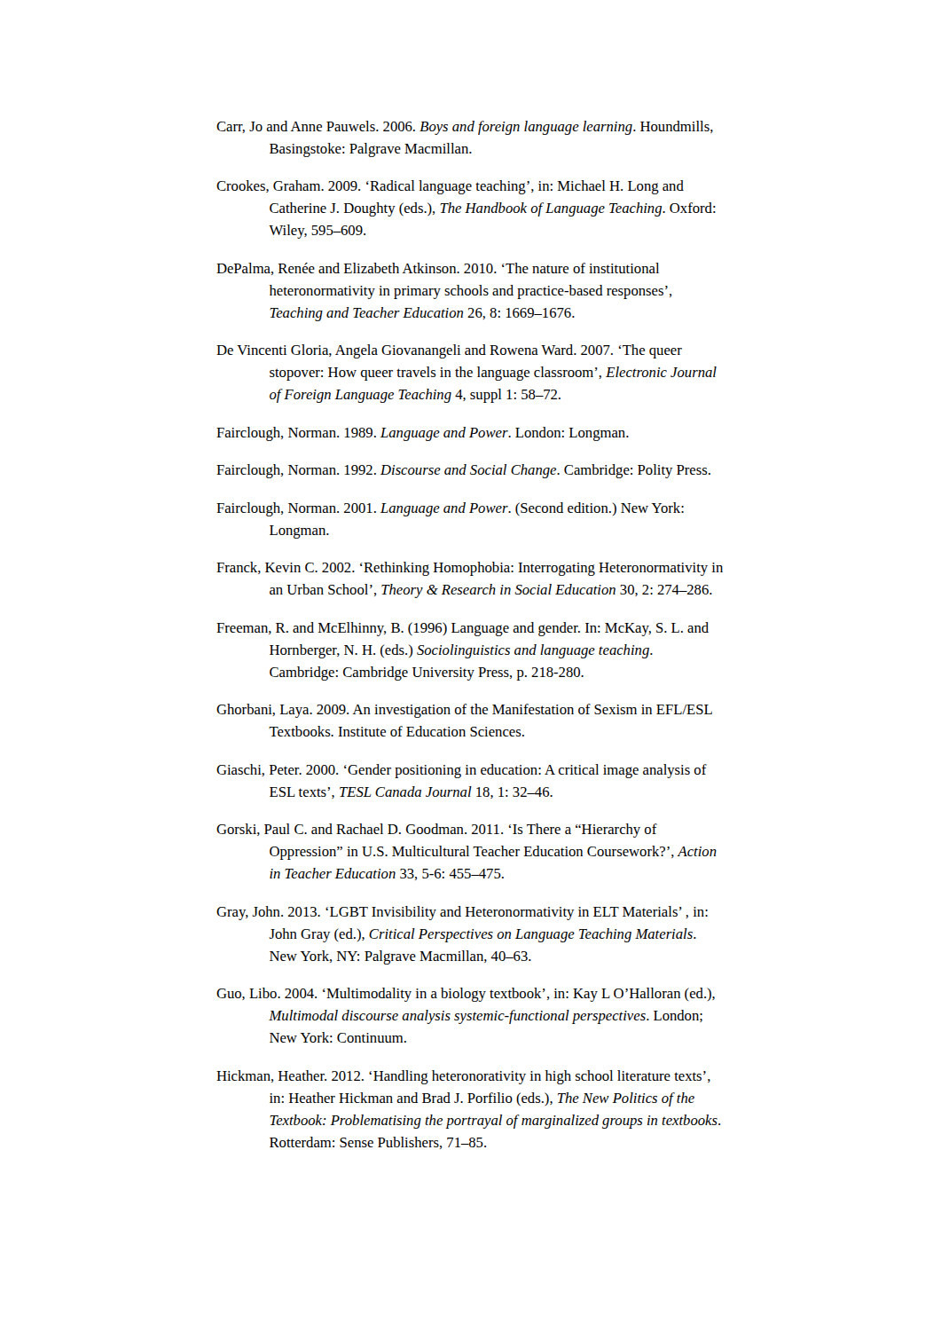Carr, Jo and Anne Pauwels. 2006. Boys and foreign language learning. Houndmills, Basingstoke: Palgrave Macmillan.
Crookes, Graham. 2009. ‘Radical language teaching’, in: Michael H. Long and Catherine J. Doughty (eds.), The Handbook of Language Teaching. Oxford: Wiley, 595–609.
DePalma, Renée and Elizabeth Atkinson. 2010. ‘The nature of institutional heteronormativity in primary schools and practice-based responses’, Teaching and Teacher Education 26, 8: 1669–1676.
De Vincenti Gloria, Angela Giovanangeli and Rowena Ward. 2007. ‘The queer stopover: How queer travels in the language classroom’, Electronic Journal of Foreign Language Teaching 4, suppl 1: 58–72.
Fairclough, Norman. 1989. Language and Power. London: Longman.
Fairclough, Norman. 1992. Discourse and Social Change. Cambridge: Polity Press.
Fairclough, Norman. 2001. Language and Power. (Second edition.) New York: Longman.
Franck, Kevin C. 2002. ‘Rethinking Homophobia: Interrogating Heteronormativity in an Urban School’, Theory & Research in Social Education 30, 2: 274–286.
Freeman, R. and McElhinny, B. (1996) Language and gender. In: McKay, S. L. and Hornberger, N. H. (eds.) Sociolinguistics and language teaching. Cambridge: Cambridge University Press, p. 218-280.
Ghorbani, Laya. 2009. An investigation of the Manifestation of Sexism in EFL/ESL Textbooks. Institute of Education Sciences.
Giaschi, Peter. 2000. ‘Gender positioning in education: A critical image analysis of ESL texts’, TESL Canada Journal 18, 1: 32–46.
Gorski, Paul C. and Rachael D. Goodman. 2011. ‘Is There a “Hierarchy of Oppression” in U.S. Multicultural Teacher Education Coursework?’, Action in Teacher Education 33, 5-6: 455–475.
Gray, John. 2013. ‘LGBT Invisibility and Heteronormativity in ELT Materials’ , in: John Gray (ed.), Critical Perspectives on Language Teaching Materials. New York, NY: Palgrave Macmillan, 40–63.
Guo, Libo. 2004. ‘Multimodality in a biology textbook’, in: Kay L O’Halloran (ed.), Multimodal discourse analysis systemic-functional perspectives. London; New York: Continuum.
Hickman, Heather. 2012. ‘Handling heteronorativity in high school literature texts’, in: Heather Hickman and Brad J. Porfilio (eds.), The New Politics of the Textbook: Problematising the portrayal of marginalized groups in textbooks. Rotterdam: Sense Publishers, 71–85.